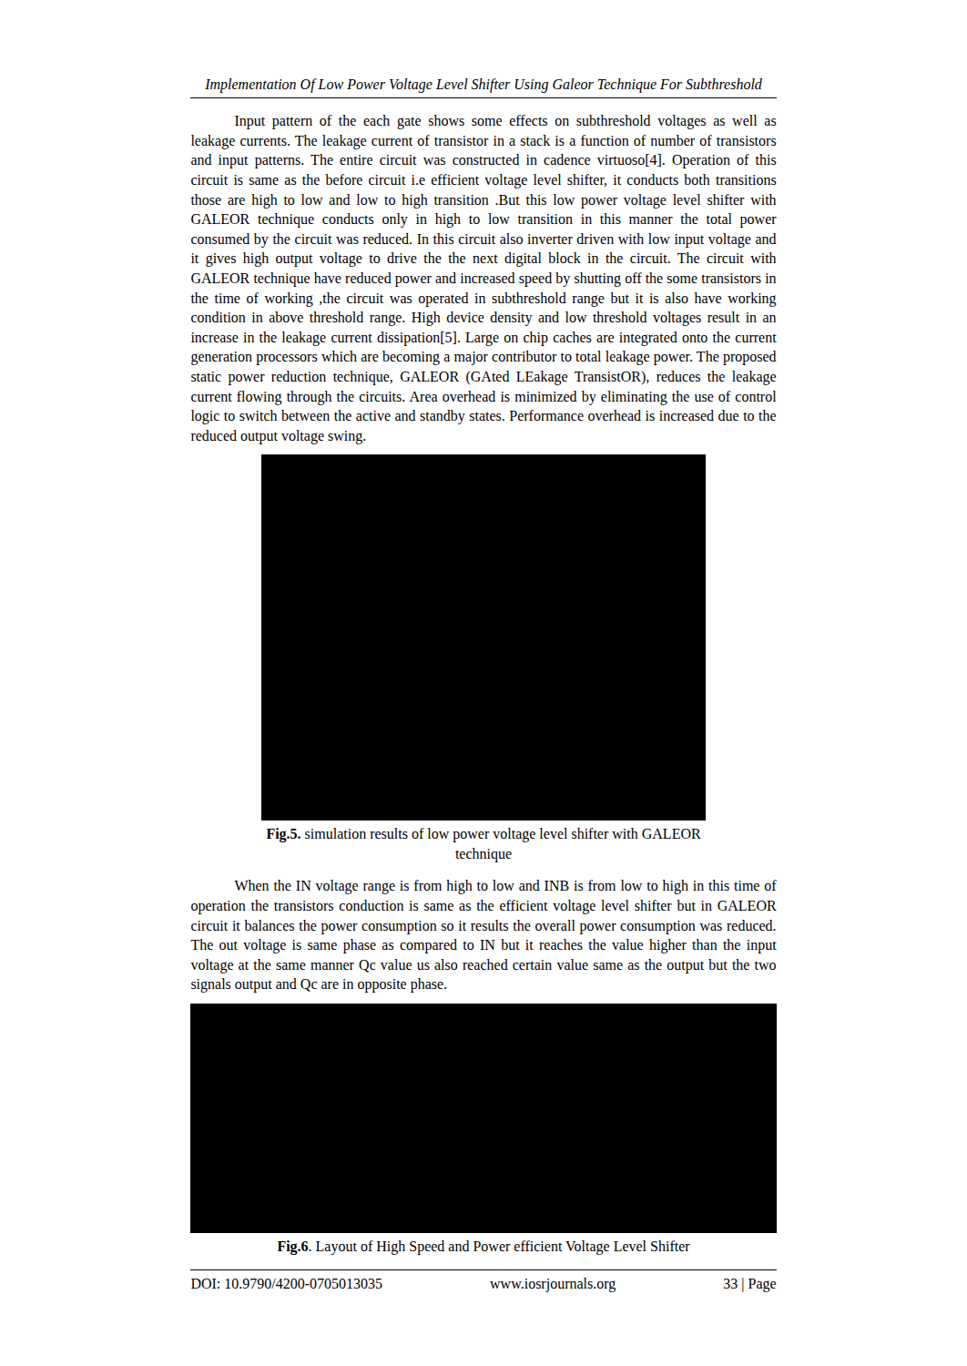Implementation Of Low Power Voltage Level Shifter Using Galeor Technique For Subthreshold
Input pattern of the each gate shows some effects on subthreshold voltages as well as leakage currents. The leakage current of transistor in a stack is a function of number of transistors and input patterns. The entire circuit was constructed in cadence virtuoso[4]. Operation of this circuit is same as the before circuit i.e efficient voltage level shifter, it conducts both transitions those are high to low and low to high transition .But this low power voltage level shifter with GALEOR technique conducts only in high to low transition in this manner the total power consumed by the circuit was reduced. In this circuit also inverter driven with low input voltage and it gives high output voltage to drive the the next digital block in the circuit. The circuit with GALEOR technique have reduced power and increased speed by shutting off the some transistors in the time of working ,the circuit was operated in subthreshold range but it is also have working condition in above threshold range. High device density and low threshold voltages result in an increase in the leakage current dissipation[5]. Large on chip caches are integrated onto the current generation processors which are becoming a major contributor to total leakage power. The proposed static power reduction technique, GALEOR (GAted LEakage TransistOR), reduces the leakage current flowing through the circuits. Area overhead is minimized by eliminating the use of control logic to switch between the active and standby states. Performance overhead is increased due to the reduced output voltage swing.
Fig.5. simulation results of low power voltage level shifter with GALEOR technique
When the IN voltage range is from high to low and INB is from low to high in this time of operation the transistors conduction is same as the efficient voltage level shifter but in GALEOR circuit it balances the power consumption so it results the overall power consumption was reduced. The out voltage is same phase as compared to IN but it reaches the value higher than the input voltage at the same manner Qc value us also reached certain value same as the output but the two signals output and Qc are in opposite phase.
Fig.6. Layout of High Speed and Power efficient Voltage Level Shifter
DOI: 10.9790/4200-0705013035 www.iosrjournals.org 33 | Page